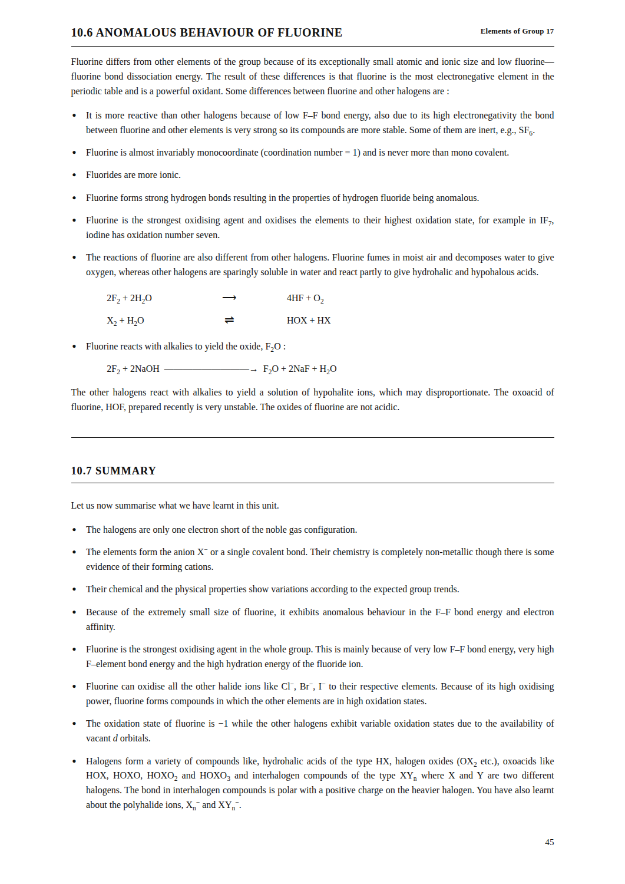Elements of Group 17
10.6 ANOMALOUS BEHAVIOUR OF FLUORINE
Fluorine differs from other elements of the group because of its exceptionally small atomic and ionic size and low fluorine—fluorine bond dissociation energy. The result of these differences is that fluorine is the most electronegative element in the periodic table and is a powerful oxidant. Some differences between fluorine and other halogens are :
It is more reactive than other halogens because of low F–F bond energy, also due to its high electronegativity the bond between fluorine and other elements is very strong so its compounds are more stable. Some of them are inert, e.g., SF6.
Fluorine is almost invariably monocoordinate (coordination number = 1) and is never more than mono covalent.
Fluorides are more ionic.
Fluorine forms strong hydrogen bonds resulting in the properties of hydrogen fluoride being anomalous.
Fluorine is the strongest oxidising agent and oxidises the elements to their highest oxidation state, for example in IF7, iodine has oxidation number seven.
The reactions of fluorine are also different from other halogens. Fluorine fumes in moist air and decomposes water to give oxygen, whereas other halogens are sparingly soluble in water and react partly to give hydrohalic and hypohalous acids.
2F2 + 2H2O 4HF + O2
X2 + H2O HOX + HX
Fluorine reacts with alkalies to yield the oxide, F2O :
2F2 + 2NaOH —————————→ F2O + 2NaF + H2O
The other halogens react with alkalies to yield a solution of hypohalite ions, which may disproportionate. The oxoacid of fluorine, HOF, prepared recently is very unstable. The oxides of fluorine are not acidic.
10.7 SUMMARY
Let us now summarise what we have learnt in this unit.
The halogens are only one electron short of the noble gas configuration.
The elements form the anion X− or a single covalent bond. Their chemistry is completely non-metallic though there is some evidence of their forming cations.
Their chemical and the physical properties show variations according to the expected group trends.
Because of the extremely small size of fluorine, it exhibits anomalous behaviour in the F–F bond energy and electron affinity.
Fluorine is the strongest oxidising agent in the whole group. This is mainly because of very low F–F bond energy, very high F–element bond energy and the high hydration energy of the fluoride ion.
Fluorine can oxidise all the other halide ions like Cl−, Br−, I− to their respective elements. Because of its high oxidising power, fluorine forms compounds in which the other elements are in high oxidation states.
The oxidation state of fluorine is −1 while the other halogens exhibit variable oxidation states due to the availability of vacant d orbitals.
Halogens form a variety of compounds like, hydrohalic acids of the type HX, halogen oxides (OX2 etc.), oxoacids like HOX, HOXO, HOXO2 and HOXO3 and interhalogen compounds of the type XYn where X and Y are two different halogens. The bond in interhalogen compounds is polar with a positive charge on the heavier halogen. You have also learnt about the polyhalide ions, Xn− and XYn−.
45